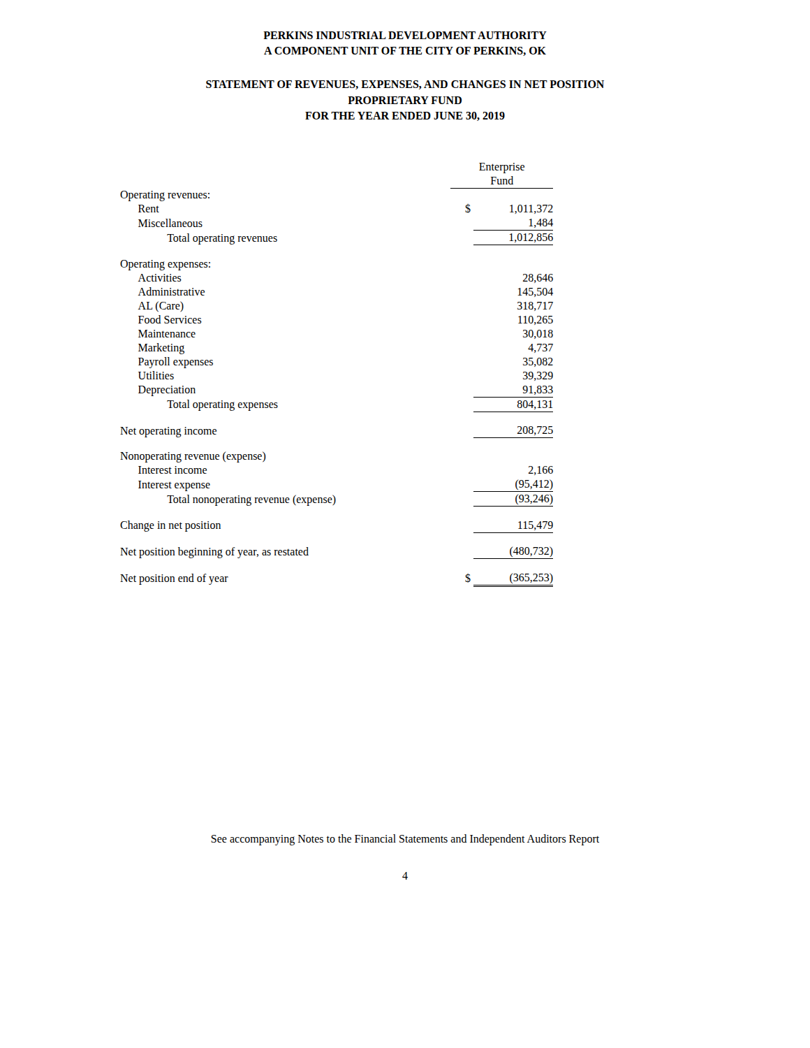PERKINS INDUSTRIAL DEVELOPMENT AUTHORITY
A COMPONENT UNIT OF THE CITY OF PERKINS, OK
STATEMENT OF REVENUES, EXPENSES, AND CHANGES IN NET POSITION
PROPRIETARY FUND
FOR THE YEAR ENDED JUNE 30, 2019
| | Enterprise | |
| | Fund | |
| Operating revenues: | | | |
| Rent | $ | 1,011,372 | |
| Miscellaneous | | 1,484 | |
| Total operating revenues | | 1,012,856 | |
| Operating expenses: | | | |
| Activities | | 28,646 | |
| Administrative | | 145,504 | |
| AL (Care) | | 318,717 | |
| Food Services | | 110,265 | |
| Maintenance | | 30,018 | |
| Marketing | | 4,737 | |
| Payroll expenses | | 35,082 | |
| Utilities | | 39,329 | |
| Depreciation | | 91,833 | |
| Total operating expenses | | 804,131 | |
| Net operating income | | 208,725 | |
| Nonoperating revenue (expense) | | | |
| Interest income | | 2,166 | |
| Interest expense | | (95,412) | |
| Total nonoperating revenue (expense) | | (93,246) | |
| Change in net position | | 115,479 | |
| Net position beginning of year, as restated | | (480,732) | |
| Net position end of year | $ | (365,253) | |
See accompanying Notes to the Financial Statements and Independent Auditors Report
4